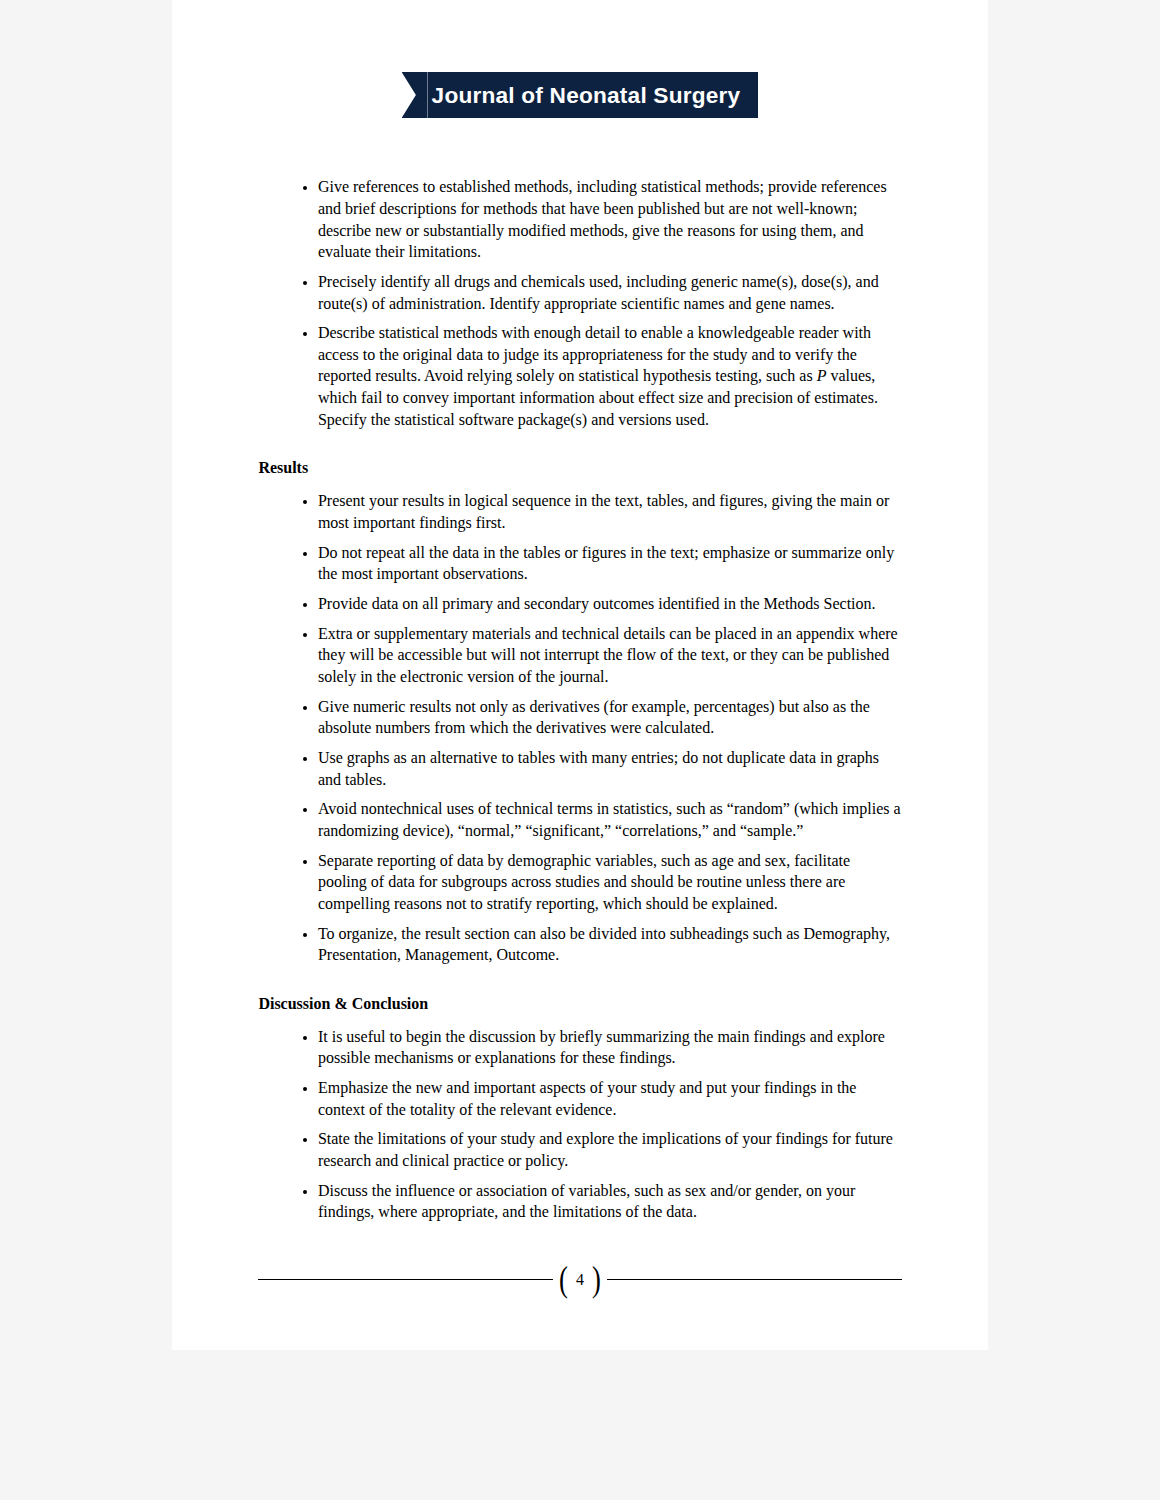Journal of Neonatal Surgery
Give references to established methods, including statistical methods; provide references and brief descriptions for methods that have been published but are not well-known; describe new or substantially modified methods, give the reasons for using them, and evaluate their limitations.
Precisely identify all drugs and chemicals used, including generic name(s), dose(s), and route(s) of administration. Identify appropriate scientific names and gene names.
Describe statistical methods with enough detail to enable a knowledgeable reader with access to the original data to judge its appropriateness for the study and to verify the reported results. Avoid relying solely on statistical hypothesis testing, such as P values, which fail to convey important information about effect size and precision of estimates. Specify the statistical software package(s) and versions used.
Results
Present your results in logical sequence in the text, tables, and figures, giving the main or most important findings first.
Do not repeat all the data in the tables or figures in the text; emphasize or summarize only the most important observations.
Provide data on all primary and secondary outcomes identified in the Methods Section.
Extra or supplementary materials and technical details can be placed in an appendix where they will be accessible but will not interrupt the flow of the text, or they can be published solely in the electronic version of the journal.
Give numeric results not only as derivatives (for example, percentages) but also as the absolute numbers from which the derivatives were calculated.
Use graphs as an alternative to tables with many entries; do not duplicate data in graphs and tables.
Avoid nontechnical uses of technical terms in statistics, such as “random” (which implies a randomizing device), “normal,” “significant,” “correlations,” and “sample.”
Separate reporting of data by demographic variables, such as age and sex, facilitate pooling of data for subgroups across studies and should be routine unless there are compelling reasons not to stratify reporting, which should be explained.
To organize, the result section can also be divided into subheadings such as Demography, Presentation, Management, Outcome.
Discussion & Conclusion
It is useful to begin the discussion by briefly summarizing the main findings and explore possible mechanisms or explanations for these findings.
Emphasize the new and important aspects of your study and put your findings in the context of the totality of the relevant evidence.
State the limitations of your study and explore the implications of your findings for future research and clinical practice or policy.
Discuss the influence or association of variables, such as sex and/or gender, on your findings, where appropriate, and the limitations of the data.
( 4 )